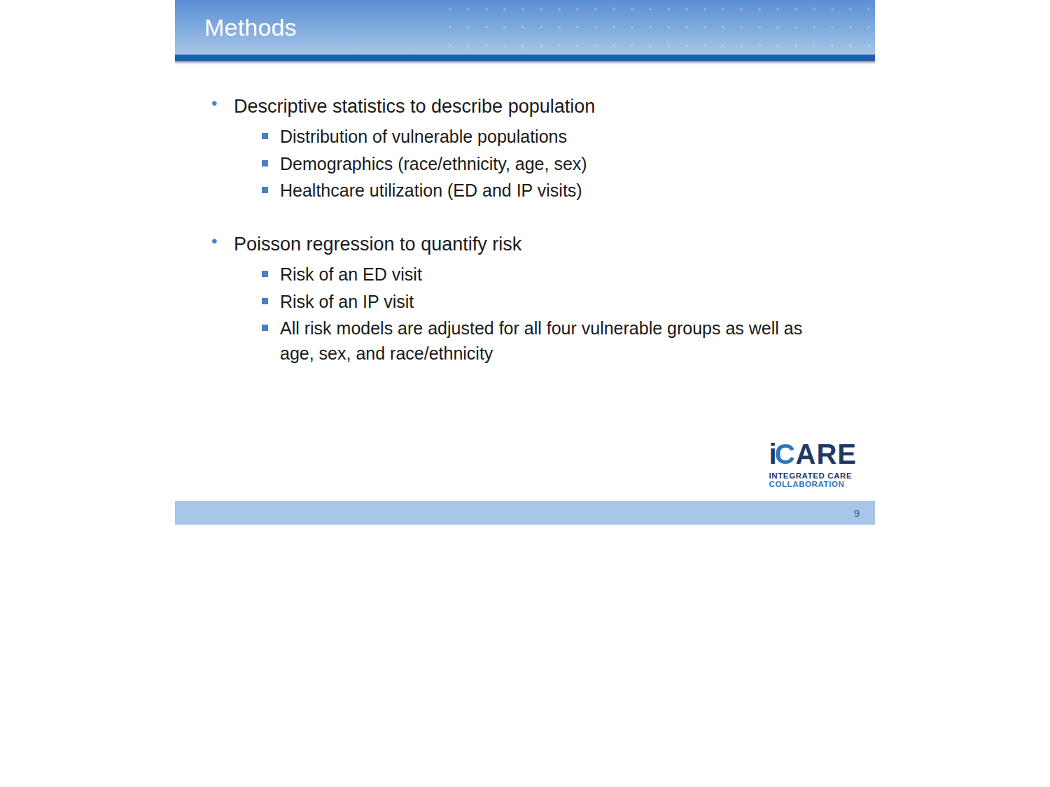Methods
Descriptive statistics to describe population
Distribution of vulnerable populations
Demographics (race/ethnicity, age, sex)
Healthcare utilization (ED and IP visits)
Poisson regression to quantify risk
Risk of an ED visit
Risk of an IP visit
All risk models are adjusted for all four vulnerable groups as well as age, sex, and race/ethnicity
iCARE
INTEGRATED CARE COLLABORATION
9